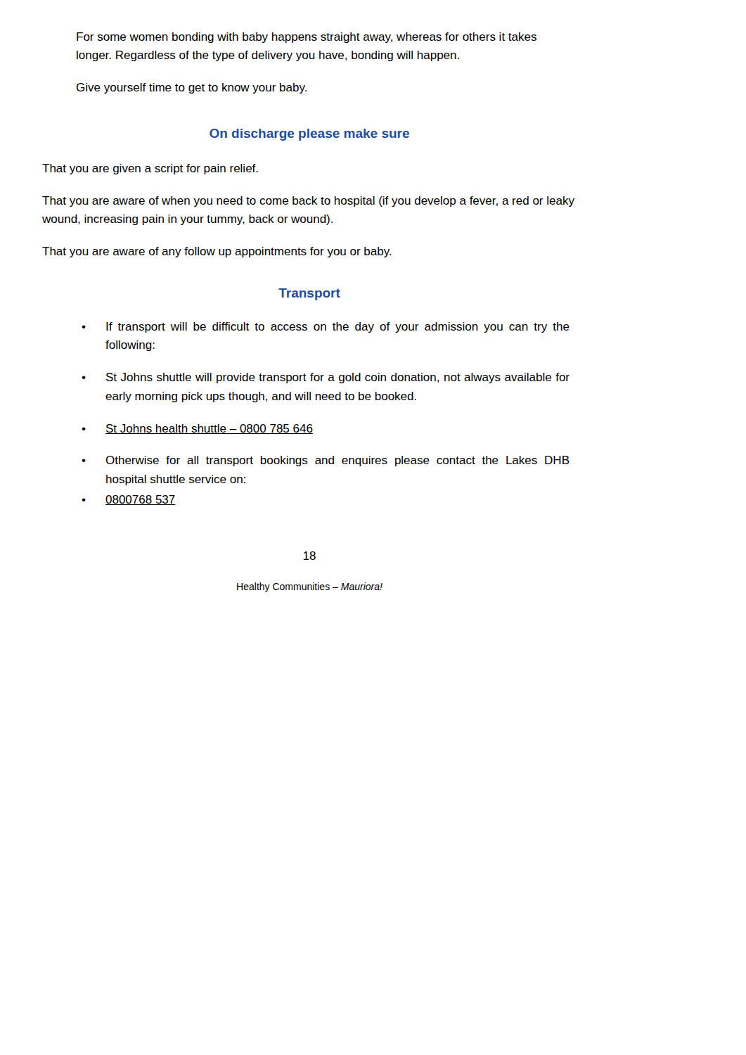For some women bonding with baby happens straight away, whereas for others it takes longer. Regardless of the type of delivery you have, bonding will happen.
Give yourself time to get to know your baby.
On discharge please make sure
That you are given a script for pain relief.
That you are aware of when you need to come back to hospital (if you develop a fever, a red or leaky wound, increasing pain in your tummy, back or wound).
That you are aware of any follow up appointments for you or baby.
Transport
If transport will be difficult to access on the day of your admission you can try the following:
St Johns shuttle will provide transport for a gold coin donation, not always available for early morning pick ups though, and will need to be booked.
St Johns health shuttle – 0800 785 646
Otherwise for all transport bookings and enquires please contact the Lakes DHB hospital shuttle service on:
0800768 537
18
Healthy Communities – Mauriora!